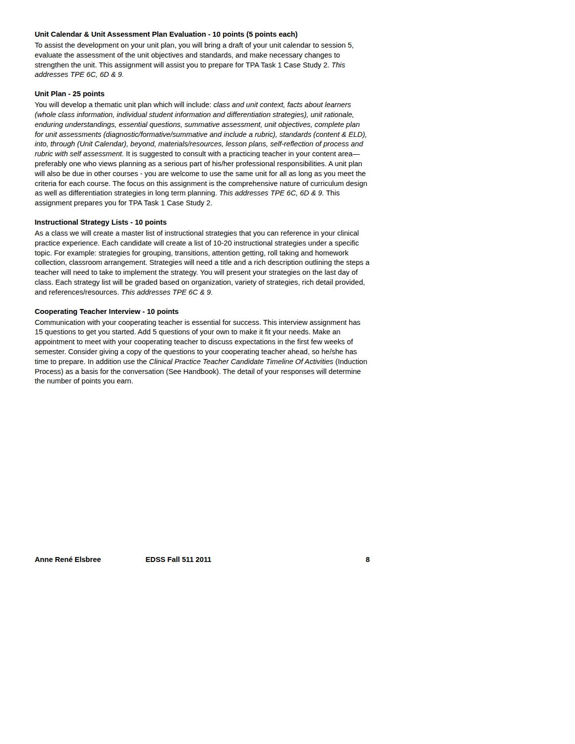Unit Calendar & Unit Assessment Plan Evaluation - 10 points (5 points each)
To assist the development on your unit plan, you will bring a draft of your unit calendar to session 5, evaluate the assessment of the unit objectives and standards, and make necessary changes to strengthen the unit. This assignment will assist you to prepare for TPA Task 1 Case Study 2. This addresses TPE 6C, 6D & 9.
Unit Plan - 25 points
You will develop a thematic unit plan which will include: class and unit context, facts about learners (whole class information, individual student information and differentiation strategies), unit rationale, enduring understandings, essential questions, summative assessment, unit objectives, complete plan for unit assessments (diagnostic/formative/summative and include a rubric), standards (content & ELD), into, through (Unit Calendar), beyond, materials/resources, lesson plans, self-reflection of process and rubric with self assessment. It is suggested to consult with a practicing teacher in your content area—preferably one who views planning as a serious part of his/her professional responsibilities. A unit plan will also be due in other courses - you are welcome to use the same unit for all as long as you meet the criteria for each course. The focus on this assignment is the comprehensive nature of curriculum design as well as differentiation strategies in long term planning. This addresses TPE 6C, 6D & 9. This assignment prepares you for TPA Task 1 Case Study 2.
Instructional Strategy Lists - 10 points
As a class we will create a master list of instructional strategies that you can reference in your clinical practice experience. Each candidate will create a list of 10-20 instructional strategies under a specific topic. For example: strategies for grouping, transitions, attention getting, roll taking and homework collection, classroom arrangement. Strategies will need a title and a rich description outlining the steps a teacher will need to take to implement the strategy. You will present your strategies on the last day of class. Each strategy list will be graded based on organization, variety of strategies, rich detail provided, and references/resources. This addresses TPE 6C & 9.
Cooperating Teacher Interview - 10 points
Communication with your cooperating teacher is essential for success. This interview assignment has 15 questions to get you started. Add 5 questions of your own to make it fit your needs. Make an appointment to meet with your cooperating teacher to discuss expectations in the first few weeks of semester. Consider giving a copy of the questions to your cooperating teacher ahead, so he/she has time to prepare. In addition use the Clinical Practice Teacher Candidate Timeline Of Activities (Induction Process) as a basis for the conversation (See Handbook). The detail of your responses will determine the number of points you earn.
Anne René Elsbree EDSS Fall 511 2011 8